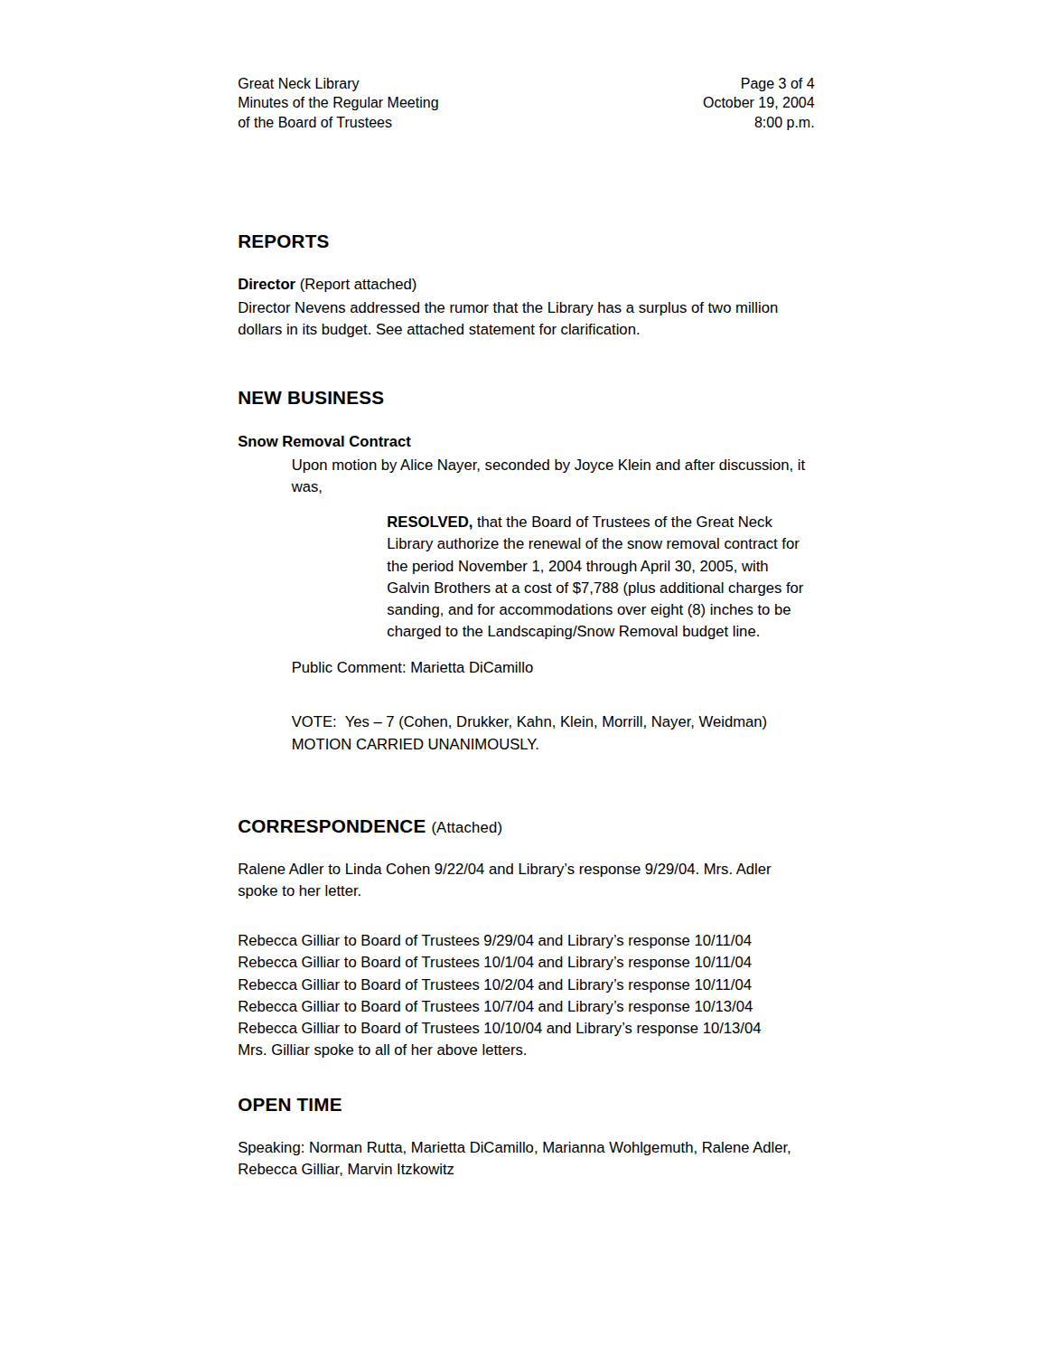| Great Neck Library | Page 3 of 4 |
| Minutes of the Regular Meeting | October 19, 2004 |
| of the Board of Trustees | 8:00 p.m. |
REPORTS
Director (Report attached)
Director Nevens addressed the rumor that the Library has a surplus of two million dollars in its budget. See attached statement for clarification.
NEW BUSINESS
Snow Removal Contract
Upon motion by Alice Nayer, seconded by Joyce Klein and after discussion, it was,
RESOLVED, that the Board of Trustees of the Great Neck Library authorize the renewal of the snow removal contract for the period November 1, 2004 through April 30, 2005, with Galvin Brothers at a cost of $7,788 (plus additional charges for sanding, and for accommodations over eight (8) inches to be charged to the Landscaping/Snow Removal budget line.
Public Comment: Marietta DiCamillo
VOTE: Yes – 7 (Cohen, Drukker, Kahn, Klein, Morrill, Nayer, Weidman)
MOTION CARRIED UNANIMOUSLY.
CORRESPONDENCE (Attached)
Ralene Adler to Linda Cohen 9/22/04 and Library’s response 9/29/04. Mrs. Adler spoke to her letter.
Rebecca Gilliar to Board of Trustees 9/29/04 and Library’s response 10/11/04
Rebecca Gilliar to Board of Trustees 10/1/04 and Library’s response 10/11/04
Rebecca Gilliar to Board of Trustees 10/2/04 and Library’s response 10/11/04
Rebecca Gilliar to Board of Trustees 10/7/04 and Library’s response 10/13/04
Rebecca Gilliar to Board of Trustees 10/10/04 and Library’s response 10/13/04
Mrs. Gilliar spoke to all of her above letters.
OPEN TIME
Speaking: Norman Rutta, Marietta DiCamillo, Marianna Wohlgemuth, Ralene Adler, Rebecca Gilliar, Marvin Itzkowitz